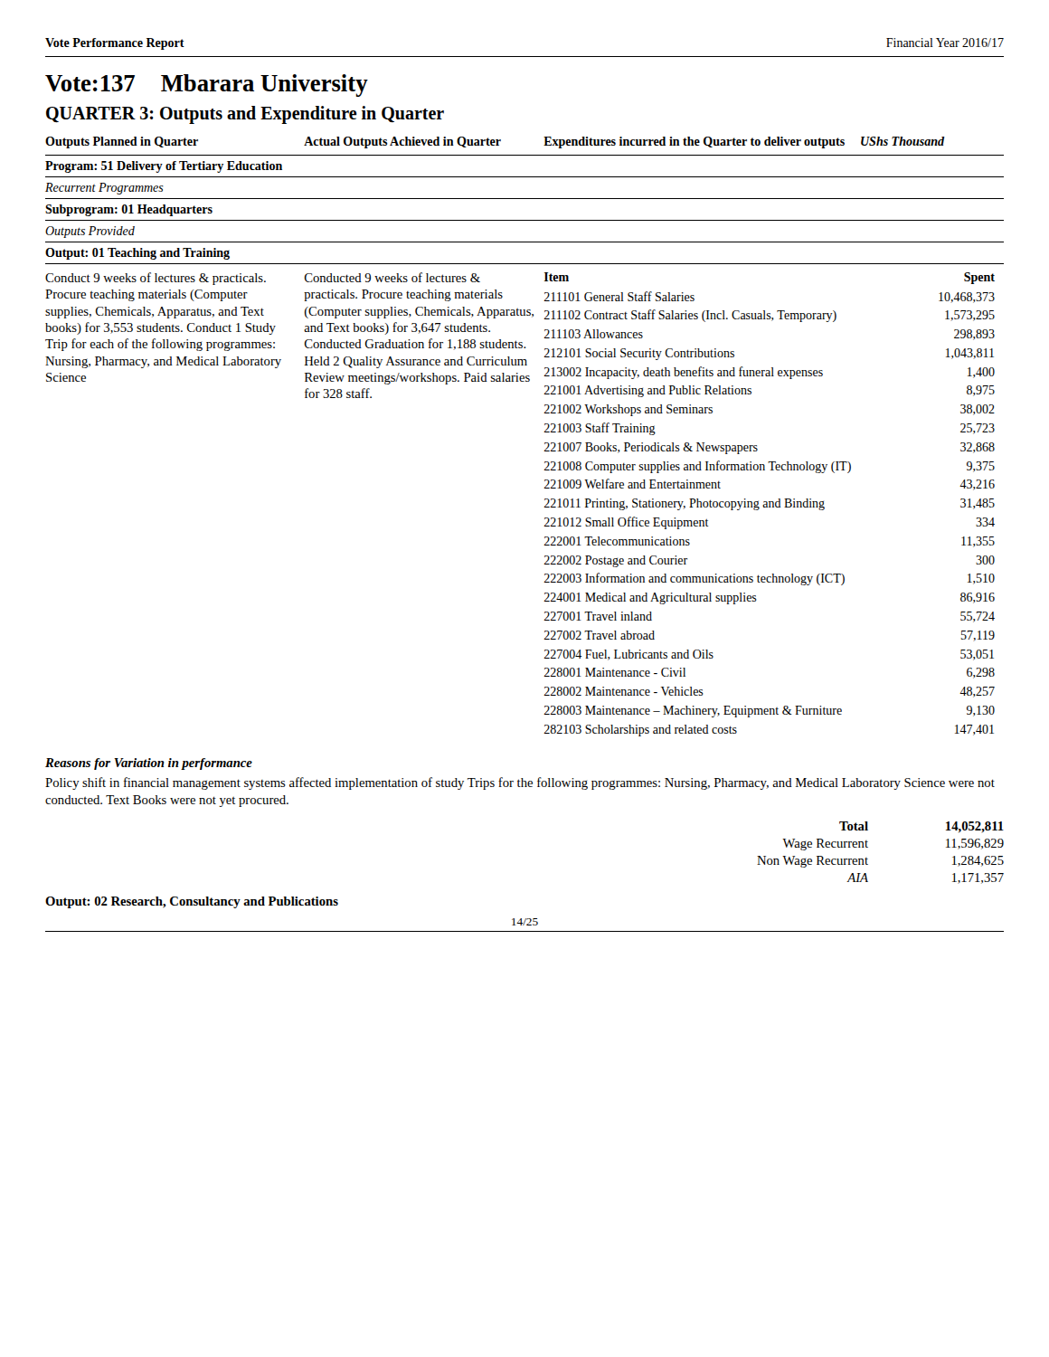Vote Performance Report
Financial Year 2016/17
Vote:137 Mbarara University
QUARTER 3: Outputs and Expenditure in Quarter
| Outputs Planned in Quarter | Actual Outputs Achieved in Quarter | Expenditures incurred in the Quarter to deliver outputs | UShs Thousand |
| --- | --- | --- | --- |
| Program: 51 Delivery of Tertiary Education |
| Recurrent Programmes |
| Subprogram: 01 Headquarters |
| Outputs Provided |
| Output: 01 Teaching and Training |
| Conduct 9 weeks of lectures & practicals. Procure teaching materials (Computer supplies, Chemicals, Apparatus, and Text books) for 3,553 students. Conduct 1 Study Trip for each of the following programmes: Nursing, Pharmacy, and Medical Laboratory Science | Conducted 9 weeks of lectures & practicals. Procure teaching materials (Computer supplies, Chemicals, Apparatus, and Text books) for 3,647 students. Conducted Graduation for 1,188 students. Held 2 Quality Assurance and Curriculum Review meetings/workshops. Paid salaries for 328 staff. | / Item / Spent / / --- / --- / / 211101 General Staff Salaries / 10,468,373 / / 211102 Contract Staff Salaries (Incl. Casuals, Temporary) / 1,573,295 / / 211103 Allowances / 298,893 / / 212101 Social Security Contributions / 1,043,811 / / 213002 Incapacity, death benefits and funeral expenses / 1,400 / / 221001 Advertising and Public Relations / 8,975 / / 221002 Workshops and Seminars / 38,002 / / 221003 Staff Training / 25,723 / / 221007 Books, Periodicals & Newspapers / 32,868 / / 221008 Computer supplies and Information Technology (IT) / 9,375 / / 221009 Welfare and Entertainment / 43,216 / / 221011 Printing, Stationery, Photocopying and Binding / 31,485 / / 221012 Small Office Equipment / 334 / / 222001 Telecommunications / 11,355 / / 222002 Postage and Courier / 300 / / 222003 Information and communications technology (ICT) / 1,510 / / 224001 Medical and Agricultural supplies / 86,916 / / 227001 Travel inland / 55,724 / / 227002 Travel abroad / 57,119 / / 227004 Fuel, Lubricants and Oils / 53,051 / / 228001 Maintenance - Civil / 6,298 / / 228002 Maintenance - Vehicles / 48,257 / / 228003 Maintenance – Machinery, Equipment & Furniture / 9,130 / / 282103 Scholarships and related costs / 147,401 / |
Reasons for Variation in performance
Policy shift in financial management systems affected implementation of study Trips for the following programmes: Nursing, Pharmacy, and Medical Laboratory Science were not conducted. Text Books were not yet procured.
| Total | 14,052,811 |
| Wage Recurrent | 11,596,829 |
| Non Wage Recurrent | 1,284,625 |
| AIA | 1,171,357 |
Output: 02 Research, Consultancy and Publications
14/25